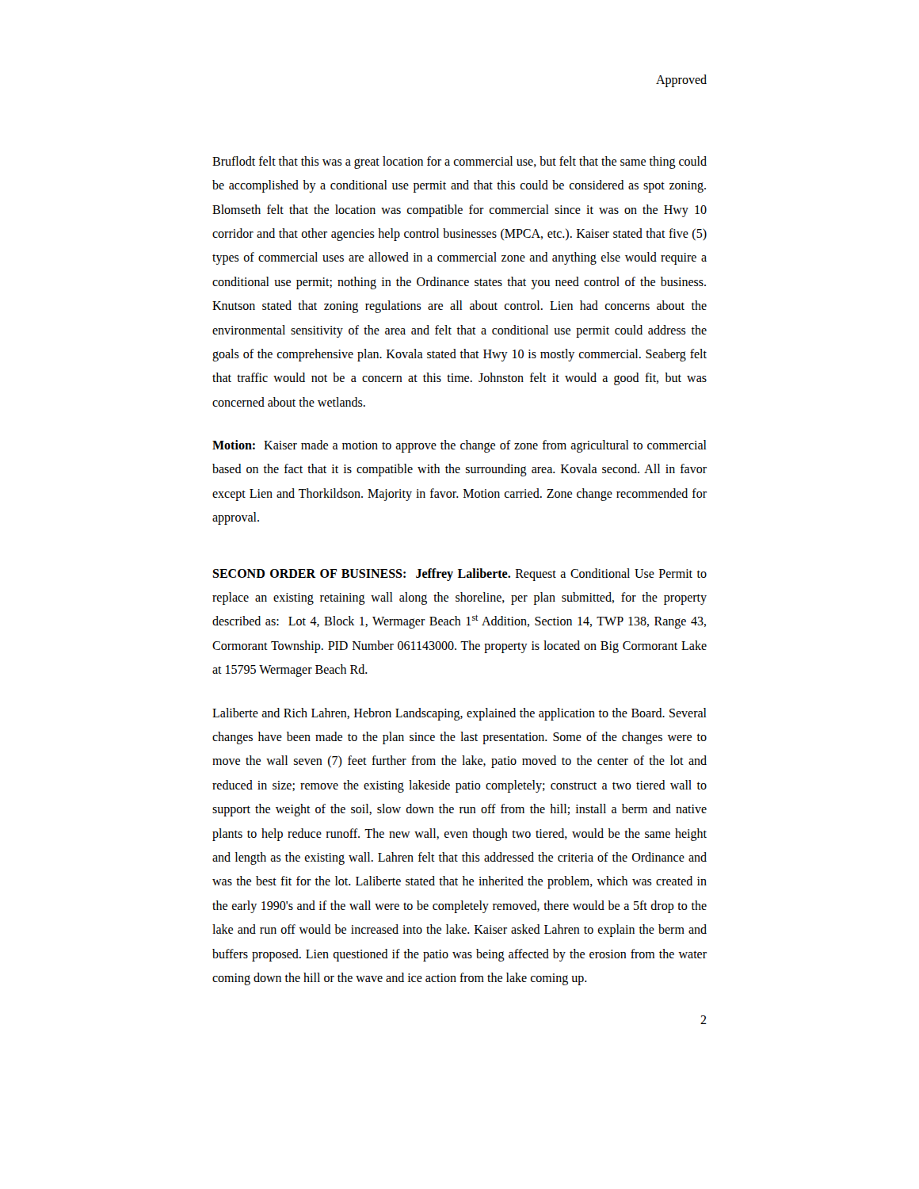Approved
Bruflodt felt that this was a great location for a commercial use, but felt that the same thing could be accomplished by a conditional use permit and that this could be considered as spot zoning. Blomseth felt that the location was compatible for commercial since it was on the Hwy 10 corridor and that other agencies help control businesses (MPCA, etc.). Kaiser stated that five (5) types of commercial uses are allowed in a commercial zone and anything else would require a conditional use permit; nothing in the Ordinance states that you need control of the business. Knutson stated that zoning regulations are all about control. Lien had concerns about the environmental sensitivity of the area and felt that a conditional use permit could address the goals of the comprehensive plan. Kovala stated that Hwy 10 is mostly commercial. Seaberg felt that traffic would not be a concern at this time. Johnston felt it would a good fit, but was concerned about the wetlands.
Motion: Kaiser made a motion to approve the change of zone from agricultural to commercial based on the fact that it is compatible with the surrounding area. Kovala second. All in favor except Lien and Thorkildson. Majority in favor. Motion carried. Zone change recommended for approval.
SECOND ORDER OF BUSINESS: Jeffrey Laliberte. Request a Conditional Use Permit to replace an existing retaining wall along the shoreline, per plan submitted, for the property described as: Lot 4, Block 1, Wermager Beach 1st Addition, Section 14, TWP 138, Range 43, Cormorant Township. PID Number 061143000. The property is located on Big Cormorant Lake at 15795 Wermager Beach Rd.
Laliberte and Rich Lahren, Hebron Landscaping, explained the application to the Board. Several changes have been made to the plan since the last presentation. Some of the changes were to move the wall seven (7) feet further from the lake, patio moved to the center of the lot and reduced in size; remove the existing lakeside patio completely; construct a two tiered wall to support the weight of the soil, slow down the run off from the hill; install a berm and native plants to help reduce runoff. The new wall, even though two tiered, would be the same height and length as the existing wall. Lahren felt that this addressed the criteria of the Ordinance and was the best fit for the lot. Laliberte stated that he inherited the problem, which was created in the early 1990's and if the wall were to be completely removed, there would be a 5ft drop to the lake and run off would be increased into the lake. Kaiser asked Lahren to explain the berm and buffers proposed. Lien questioned if the patio was being affected by the erosion from the water coming down the hill or the wave and ice action from the lake coming up.
2